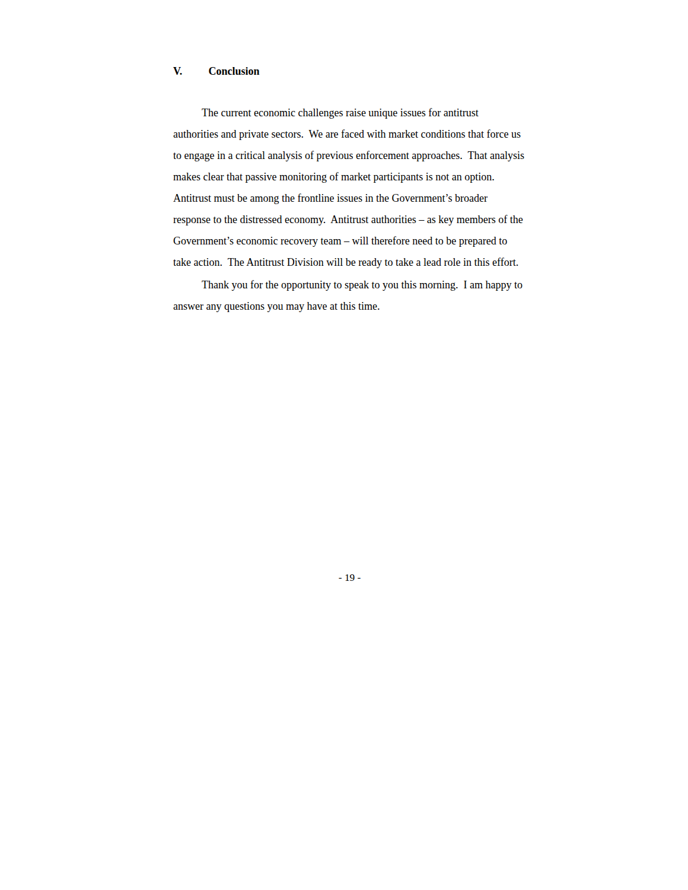V. Conclusion
The current economic challenges raise unique issues for antitrust authorities and private sectors. We are faced with market conditions that force us to engage in a critical analysis of previous enforcement approaches. That analysis makes clear that passive monitoring of market participants is not an option. Antitrust must be among the frontline issues in the Government’s broader response to the distressed economy. Antitrust authorities – as key members of the Government’s economic recovery team – will therefore need to be prepared to take action. The Antitrust Division will be ready to take a lead role in this effort.
Thank you for the opportunity to speak to you this morning. I am happy to answer any questions you may have at this time.
- 19 -